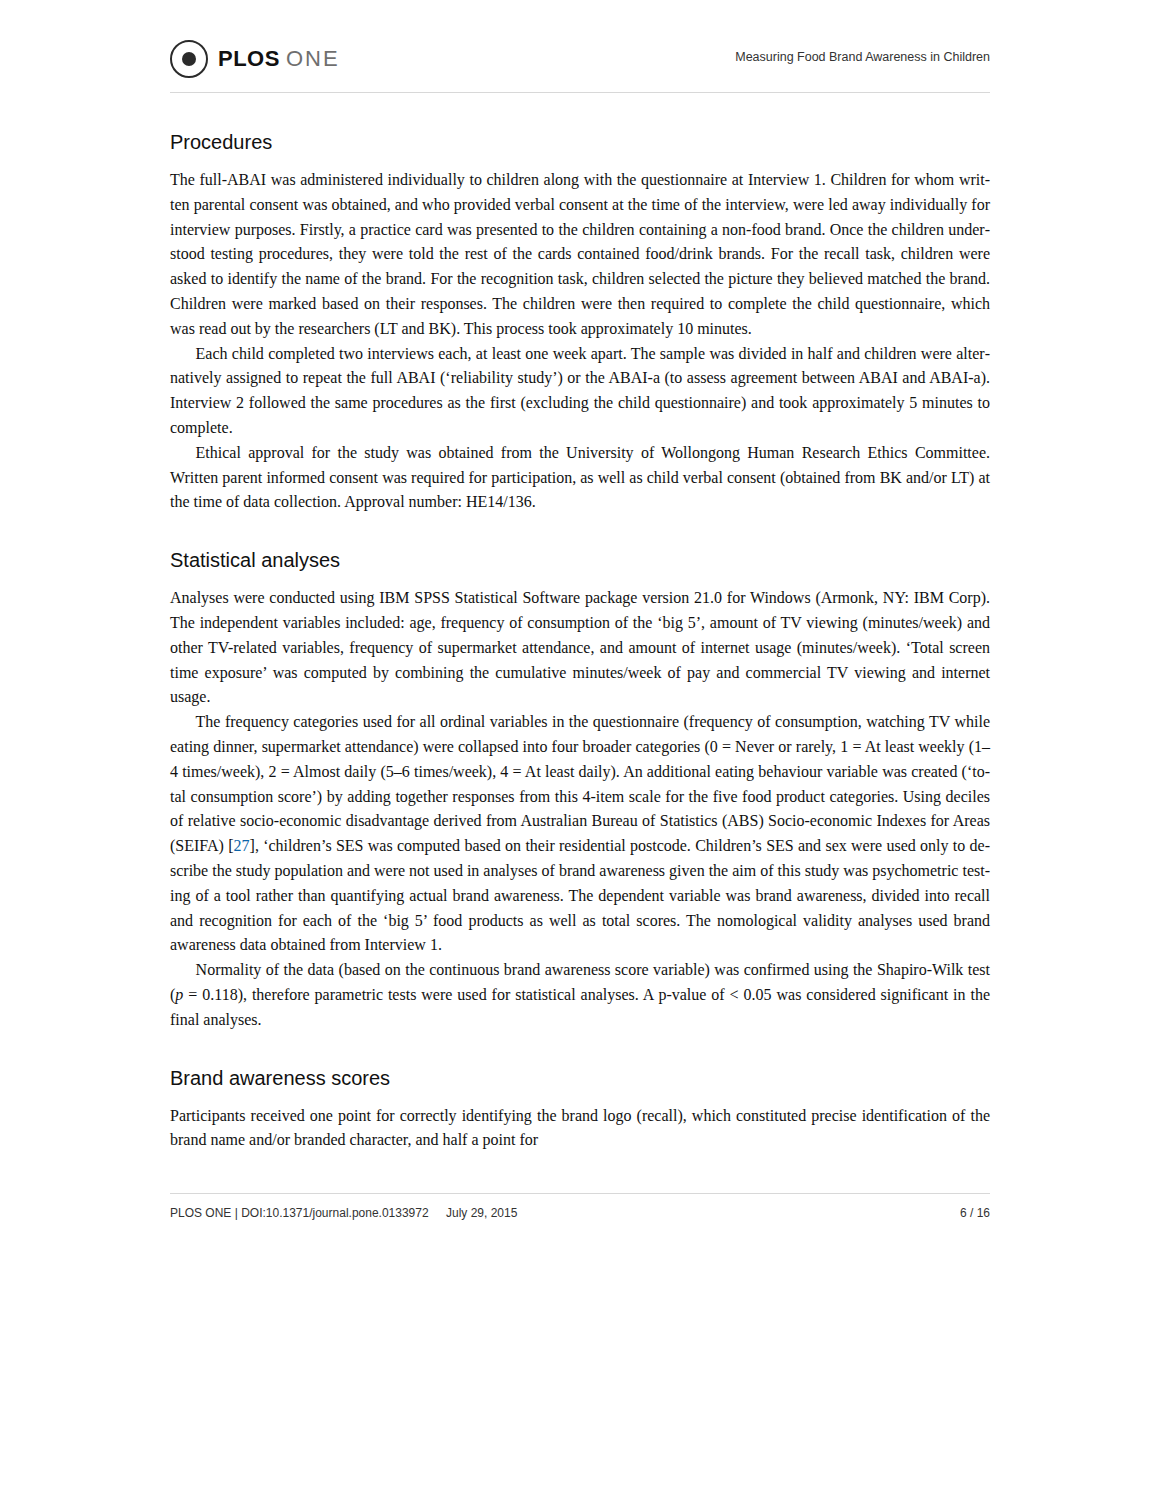PLOSONE
Measuring Food Brand Awareness in Children
Procedures
The full-ABAI was administered individually to children along with the questionnaire at Interview 1. Children for whom written parental consent was obtained, and who provided verbal consent at the time of the interview, were led away individually for interview purposes. Firstly, a practice card was presented to the children containing a non-food brand. Once the children understood testing procedures, they were told the rest of the cards contained food/drink brands. For the recall task, children were asked to identify the name of the brand. For the recognition task, children selected the picture they believed matched the brand. Children were marked based on their responses. The children were then required to complete the child questionnaire, which was read out by the researchers (LT and BK). This process took approximately 10 minutes.
Each child completed two interviews each, at least one week apart. The sample was divided in half and children were alternatively assigned to repeat the full ABAI (‘reliability study’) or the ABAI-a (to assess agreement between ABAI and ABAI-a). Interview 2 followed the same procedures as the first (excluding the child questionnaire) and took approximately 5 minutes to complete.
Ethical approval for the study was obtained from the University of Wollongong Human Research Ethics Committee. Written parent informed consent was required for participation, as well as child verbal consent (obtained from BK and/or LT) at the time of data collection. Approval number: HE14/136.
Statistical analyses
Analyses were conducted using IBM SPSS Statistical Software package version 21.0 for Windows (Armonk, NY: IBM Corp). The independent variables included: age, frequency of consumption of the ‘big 5’, amount of TV viewing (minutes/week) and other TV-related variables, frequency of supermarket attendance, and amount of internet usage (minutes/week). ‘Total screen time exposure’ was computed by combining the cumulative minutes/week of pay and commercial TV viewing and internet usage.
The frequency categories used for all ordinal variables in the questionnaire (frequency of consumption, watching TV while eating dinner, supermarket attendance) were collapsed into four broader categories (0 = Never or rarely, 1 = At least weekly (1–4 times/week), 2 = Almost daily (5–6 times/week), 4 = At least daily). An additional eating behaviour variable was created (‘total consumption score’) by adding together responses from this 4-item scale for the five food product categories. Using deciles of relative socio-economic disadvantage derived from Australian Bureau of Statistics (ABS) Socio-economic Indexes for Areas (SEIFA) [27], ‘children’s SES was computed based on their residential postcode. Children’s SES and sex were used only to describe the study population and were not used in analyses of brand awareness given the aim of this study was psychometric testing of a tool rather than quantifying actual brand awareness. The dependent variable was brand awareness, divided into recall and recognition for each of the ‘big 5’ food products as well as total scores. The nomological validity analyses used brand awareness data obtained from Interview 1.
Normality of the data (based on the continuous brand awareness score variable) was confirmed using the Shapiro-Wilk test (p = 0.118), therefore parametric tests were used for statistical analyses. A p-value of < 0.05 was considered significant in the final analyses.
Brand awareness scores
Participants received one point for correctly identifying the brand logo (recall), which constituted precise identification of the brand name and/or branded character, and half a point for
PLOS ONE | DOI:10.1371/journal.pone.0133972 July 29, 2015
6 / 16